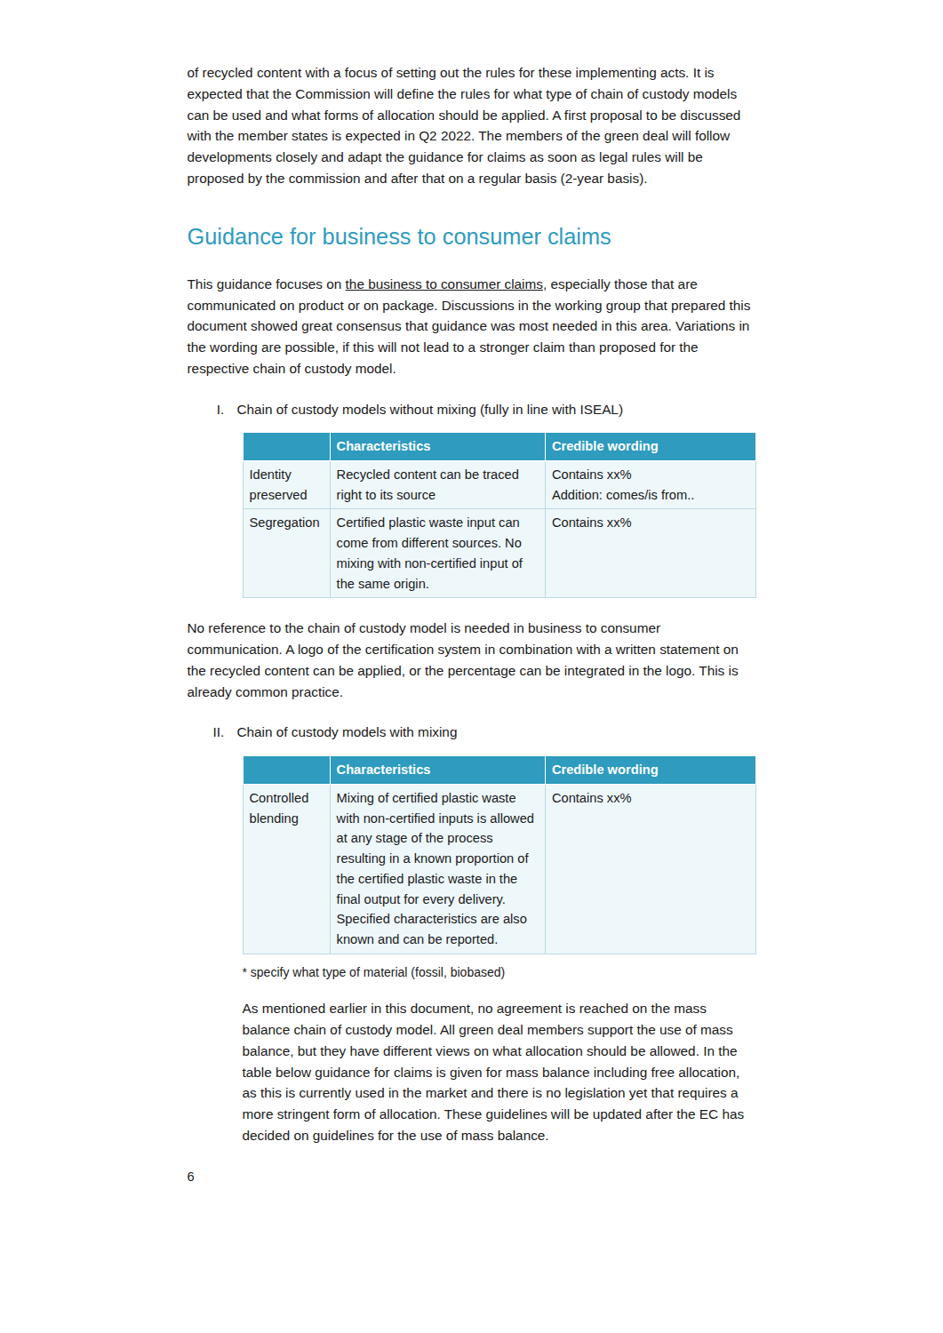of recycled content with a focus of setting out the rules for these implementing acts. It is expected that the Commission will define the rules for what type of chain of custody models can be used and what forms of allocation should be applied. A first proposal to be discussed with the member states is expected in Q2 2022. The members of the green deal will follow developments closely and adapt the guidance for claims as soon as legal rules will be proposed by the commission and after that on a regular basis (2-year basis).
Guidance for business to consumer claims
This guidance focuses on the business to consumer claims, especially those that are communicated on product or on package. Discussions in the working group that prepared this document showed great consensus that guidance was most needed in this area. Variations in the wording are possible, if this will not lead to a stronger claim than proposed for the respective chain of custody model.
Chain of custody models without mixing (fully in line with ISEAL)
| | Characteristics | Credible wording |
| --- | --- | --- |
| Identity preserved | Recycled content can be traced right to its source | Contains xx% Addition: comes/is from.. |
| Segregation | Certified plastic waste input can come from different sources. No mixing with non-certified input of the same origin. | Contains xx% |
No reference to the chain of custody model is needed in business to consumer communication. A logo of the certification system in combination with a written statement on the recycled content can be applied, or the percentage can be integrated in the logo. This is already common practice.
Chain of custody models with mixing
| | Characteristics | Credible wording |
| --- | --- | --- |
| Controlled blending | Mixing of certified plastic waste with non-certified inputs is allowed at any stage of the process resulting in a known proportion of the certified plastic waste in the final output for every delivery. Specified characteristics are also known and can be reported. | Contains xx% |
* specify what type of material (fossil, biobased)
As mentioned earlier in this document, no agreement is reached on the mass balance chain of custody model. All green deal members support the use of mass balance, but they have different views on what allocation should be allowed. In the table below guidance for claims is given for mass balance including free allocation, as this is currently used in the market and there is no legislation yet that requires a more stringent form of allocation. These guidelines will be updated after the EC has decided on guidelines for the use of mass balance.
6